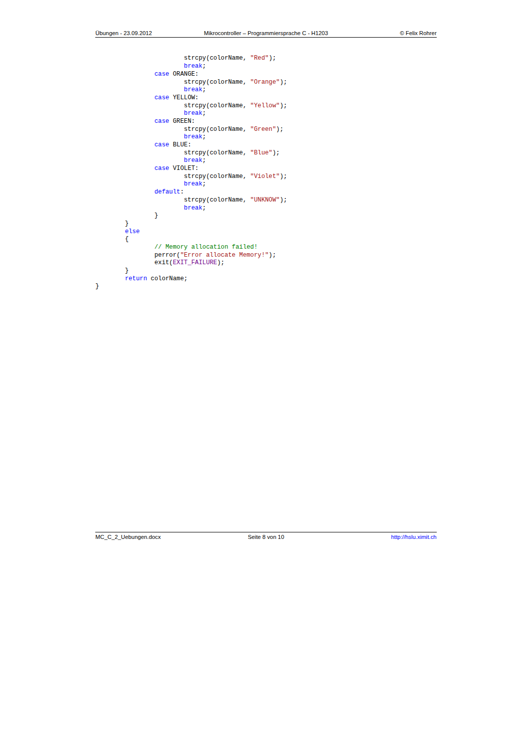| Übungen - 23.09.2012 | Mikrocontroller – Programmiersprache C - H1203 | © Felix Rohrer |
                        strcpy(colorName, "Red");
                        break;
                case ORANGE:
                        strcpy(colorName, "Orange");
                        break;
                case YELLOW:
                        strcpy(colorName, "Yellow");
                        break;
                case GREEN:
                        strcpy(colorName, "Green");
                        break;
                case BLUE:
                        strcpy(colorName, "Blue");
                        break;
                case VIOLET:
                        strcpy(colorName, "Violet");
                        break;
                default:
                        strcpy(colorName, "UNKNOW");
                        break;
                }
        }
        else
        {
                // Memory allocation failed!
                perror("Error allocate Memory!");
                exit(EXIT_FAILURE);
        }
        return colorName;
}
| MC_C_2_Uebungen.docx | Seite 8 von 10 | http://hslu.ximit.ch |